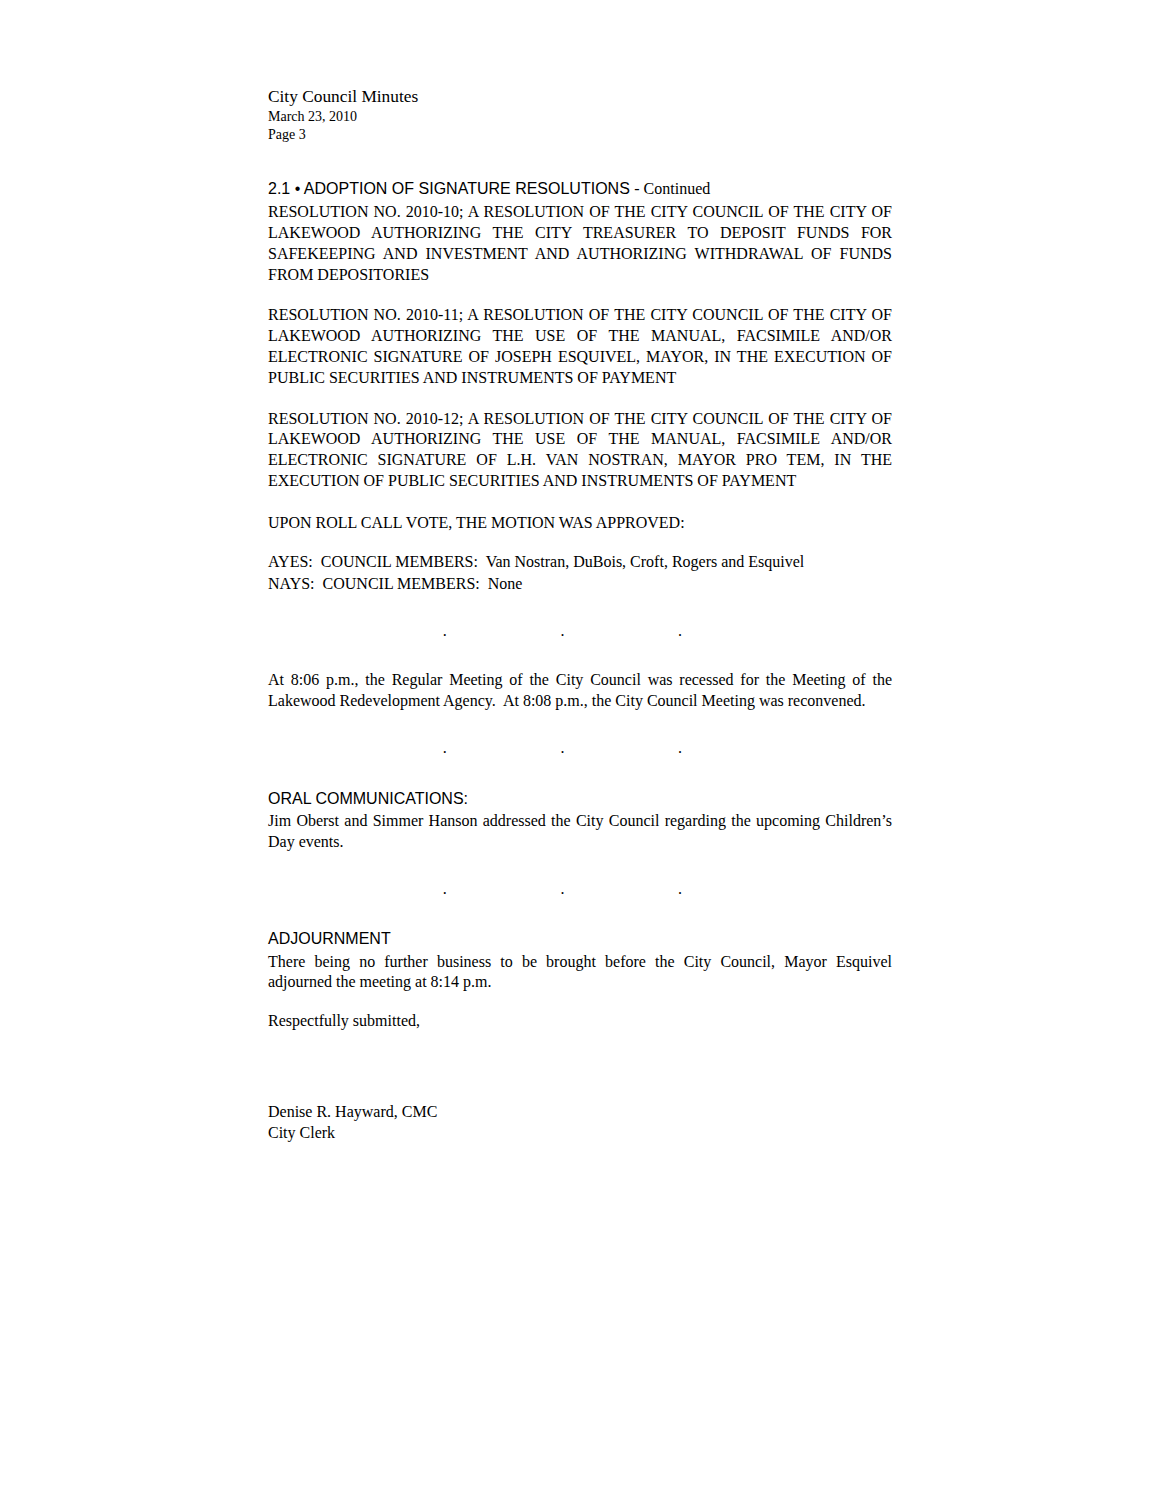City Council Minutes
March 23, 2010
Page 3
2.1 • ADOPTION OF SIGNATURE RESOLUTIONS - Continued
RESOLUTION NO. 2010-10; A RESOLUTION OF THE CITY COUNCIL OF THE CITY OF LAKEWOOD AUTHORIZING THE CITY TREASURER TO DEPOSIT FUNDS FOR SAFEKEEPING AND INVESTMENT AND AUTHORIZING WITHDRAWAL OF FUNDS FROM DEPOSITORIES
RESOLUTION NO. 2010-11; A RESOLUTION OF THE CITY COUNCIL OF THE CITY OF LAKEWOOD AUTHORIZING THE USE OF THE MANUAL, FACSIMILE AND/OR ELECTRONIC SIGNATURE OF JOSEPH ESQUIVEL, MAYOR, IN THE EXECUTION OF PUBLIC SECURITIES AND INSTRUMENTS OF PAYMENT
RESOLUTION NO. 2010-12; A RESOLUTION OF THE CITY COUNCIL OF THE CITY OF LAKEWOOD AUTHORIZING THE USE OF THE MANUAL, FACSIMILE AND/OR ELECTRONIC SIGNATURE OF L.H. VAN NOSTRAN, MAYOR PRO TEM, IN THE EXECUTION OF PUBLIC SECURITIES AND INSTRUMENTS OF PAYMENT
UPON ROLL CALL VOTE, THE MOTION WAS APPROVED:
AYES: COUNCIL MEMBERS: Van Nostran, DuBois, Croft, Rogers and Esquivel
NAYS: COUNCIL MEMBERS: None
. . .
At 8:06 p.m., the Regular Meeting of the City Council was recessed for the Meeting of the Lakewood Redevelopment Agency. At 8:08 p.m., the City Council Meeting was reconvened.
. . .
ORAL COMMUNICATIONS:
Jim Oberst and Simmer Hanson addressed the City Council regarding the upcoming Children’s Day events.
. . .
ADJOURNMENT
There being no further business to be brought before the City Council, Mayor Esquivel adjourned the meeting at 8:14 p.m.
Respectfully submitted,
Denise R. Hayward, CMC
City Clerk